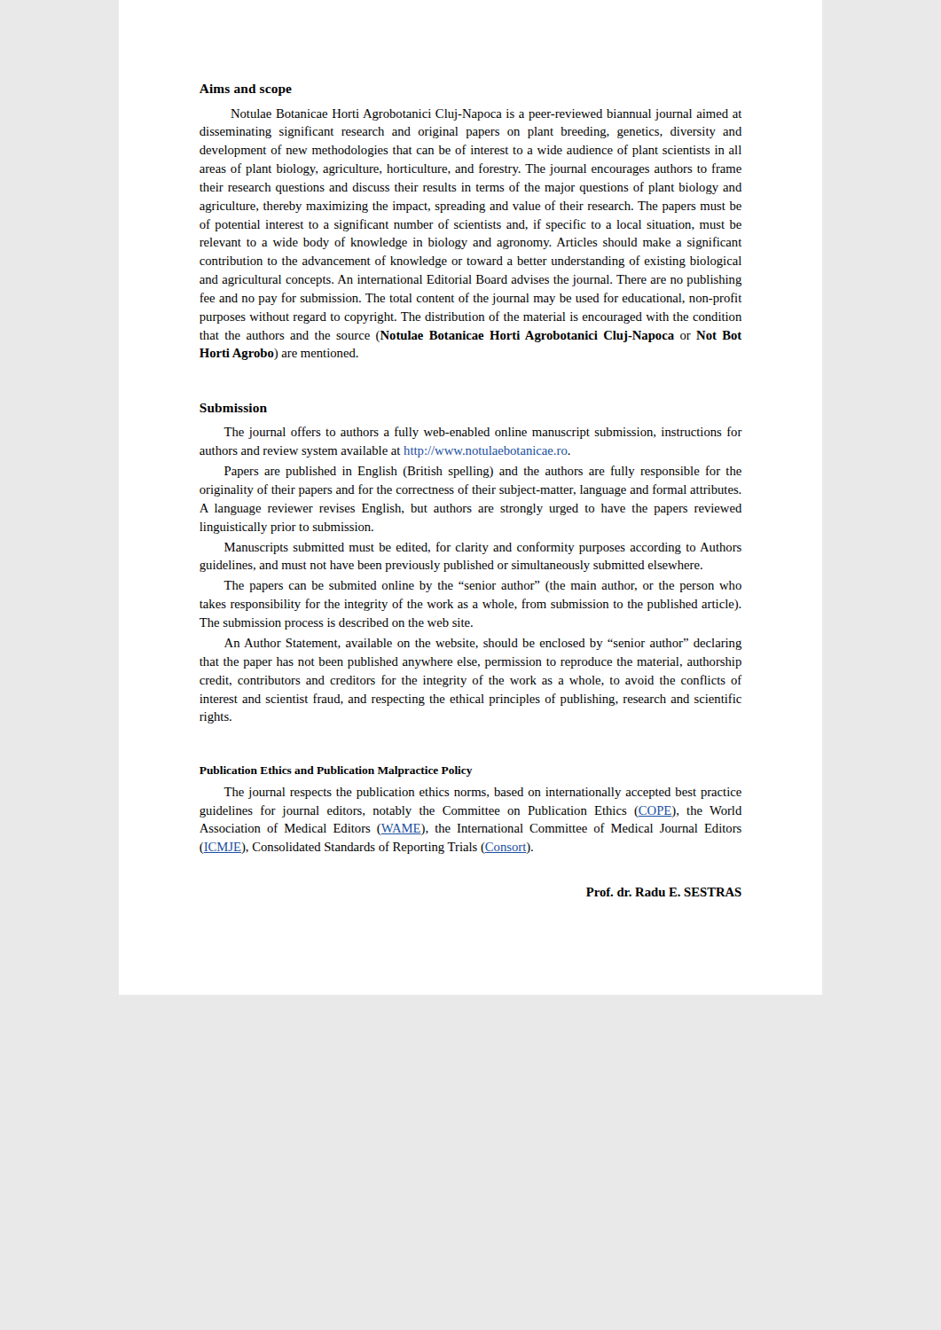Aims and scope
Notulae Botanicae Horti Agrobotanici Cluj-Napoca is a peer-reviewed biannual journal aimed at disseminating significant research and original papers on plant breeding, genetics, diversity and development of new methodologies that can be of interest to a wide audience of plant scientists in all areas of plant biology, agriculture, horticulture, and forestry. The journal encourages authors to frame their research questions and discuss their results in terms of the major questions of plant biology and agriculture, thereby maximizing the impact, spreading and value of their research. The papers must be of potential interest to a significant number of scientists and, if specific to a local situation, must be relevant to a wide body of knowledge in biology and agronomy. Articles should make a significant contribution to the advancement of knowledge or toward a better understanding of existing biological and agricultural concepts. An international Editorial Board advises the journal. There are no publishing fee and no pay for submission. The total content of the journal may be used for educational, non-profit purposes without regard to copyright. The distribution of the material is encouraged with the condition that the authors and the source (Notulae Botanicae Horti Agrobotanici Cluj-Napoca or Not Bot Horti Agrobo) are mentioned.
Submission
The journal offers to authors a fully web-enabled online manuscript submission, instructions for authors and review system available at http://www.notulaebotanicae.ro.
Papers are published in English (British spelling) and the authors are fully responsible for the originality of their papers and for the correctness of their subject-matter, language and formal attributes. A language reviewer revises English, but authors are strongly urged to have the papers reviewed linguistically prior to submission.
Manuscripts submitted must be edited, for clarity and conformity purposes according to Authors guidelines, and must not have been previously published or simultaneously submitted elsewhere.
The papers can be submited online by the “senior author” (the main author, or the person who takes responsibility for the integrity of the work as a whole, from submission to the published article). The submission process is described on the web site.
An Author Statement, available on the website, should be enclosed by “senior author” declaring that the paper has not been published anywhere else, permission to reproduce the material, authorship credit, contributors and creditors for the integrity of the work as a whole, to avoid the conflicts of interest and scientist fraud, and respecting the ethical principles of publishing, research and scientific rights.
Publication Ethics and Publication Malpractice Policy
The journal respects the publication ethics norms, based on internationally accepted best practice guidelines for journal editors, notably the Committee on Publication Ethics (COPE), the World Association of Medical Editors (WAME), the International Committee of Medical Journal Editors (ICMJE), Consolidated Standards of Reporting Trials (Consort).
Prof. dr. Radu E. SESTRAS